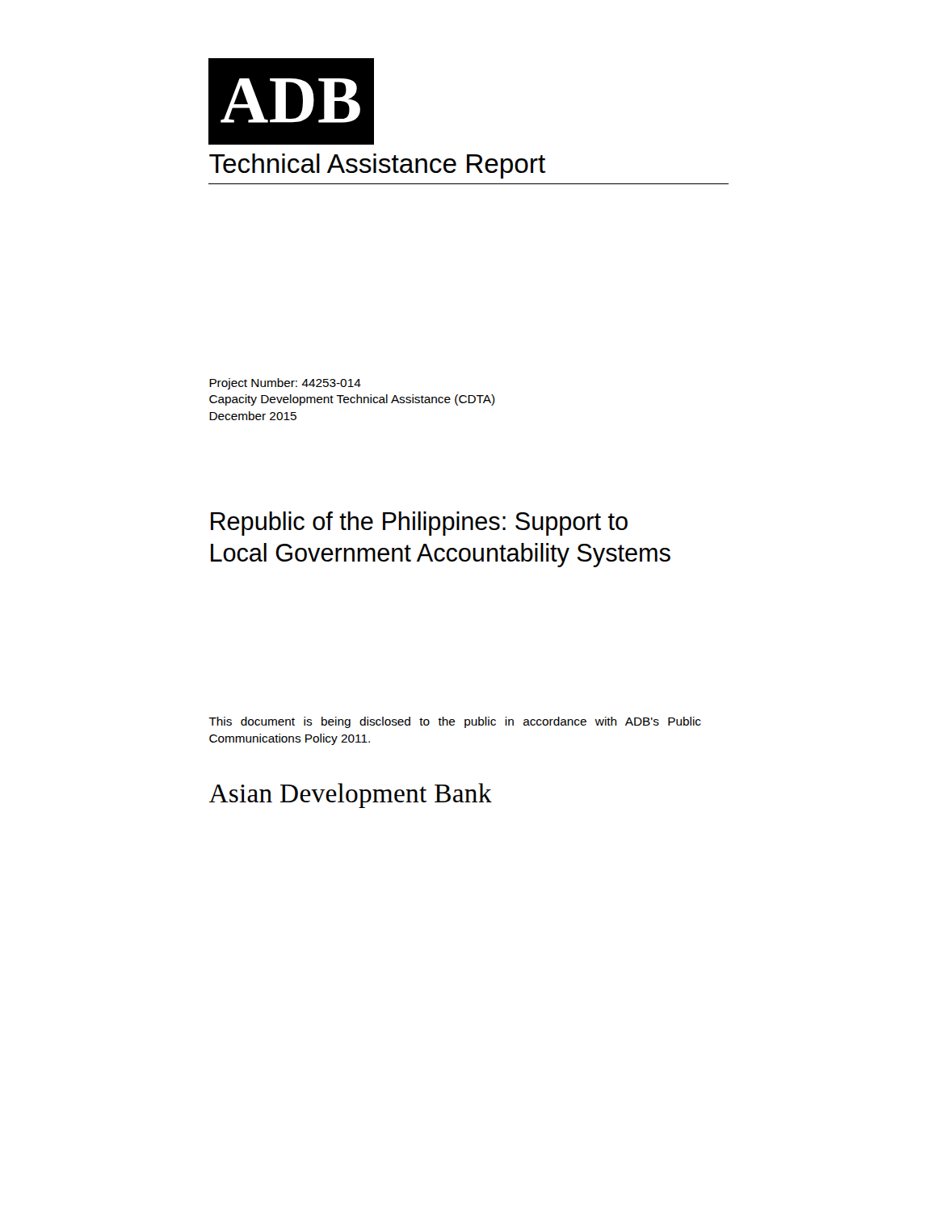ADB
Technical Assistance Report
Project Number: 44253-014
Capacity Development Technical Assistance (CDTA)
December 2015
Republic of the Philippines: Support to Local Government Accountability Systems
This document is being disclosed to the public in accordance with ADB's Public Communications Policy 2011.
Asian Development Bank